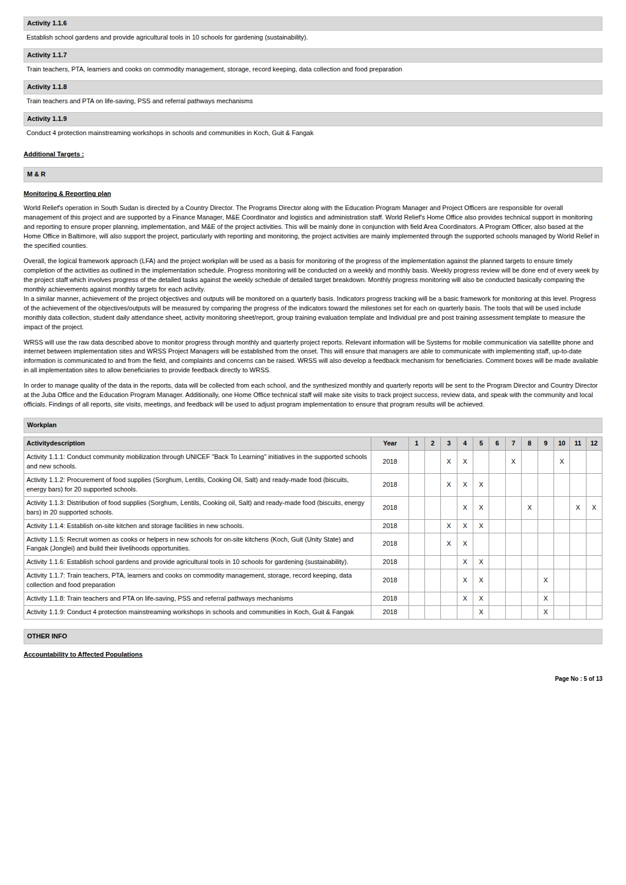Activity 1.1.6
Establish school gardens and provide agricultural tools in 10 schools for gardening (sustainability).
Activity 1.1.7
Train teachers, PTA, learners and cooks on commodity management, storage, record keeping, data collection and food preparation
Activity 1.1.8
Train teachers and PTA on life-saving, PSS and referral pathways mechanisms
Activity 1.1.9
Conduct 4 protection mainstreaming workshops in schools and communities in Koch, Guit & Fangak
Additional Targets :
M & R
Monitoring & Reporting plan
World Relief's operation in South Sudan is directed by a Country Director. The Programs Director along with the Education Program Manager and Project Officers are responsible for overall management of this project and are supported by a Finance Manager, M&E Coordinator and logistics and administration staff. World Relief's Home Office also provides technical support in monitoring and reporting to ensure proper planning, implementation, and M&E of the project activities. This will be mainly done in conjunction with field Area Coordinators. A Program Officer, also based at the Home Office in Baltimore, will also support the project, particularly with reporting and monitoring, the project activities are mainly implemented through the supported schools managed by World Relief in the specified counties.
Overall, the logical framework approach (LFA) and the project workplan will be used as a basis for monitoring of the progress of the implementation against the planned targets to ensure timely completion of the activities as outlined in the implementation schedule. Progress monitoring will be conducted on a weekly and monthly basis. Weekly progress review will be done end of every week by the project staff which involves progress of the detailed tasks against the weekly schedule of detailed target breakdown. Monthly progress monitoring will also be conducted basically comparing the monthly achievements against monthly targets for each activity.
In a similar manner, achievement of the project objectives and outputs will be monitored on a quarterly basis. Indicators progress tracking will be a basic framework for monitoring at this level. Progress of the achievement of the objectives/outputs will be measured by comparing the progress of the indicators toward the milestones set for each on quarterly basis. The tools that will be used include monthly data collection, student daily attendance sheet, activity monitoring sheet/report, group training evaluation template and Individual pre and post training assessment template to measure the impact of the project.
WRSS will use the raw data described above to monitor progress through monthly and quarterly project reports. Relevant information will be Systems for mobile communication via satellite phone and internet between implementation sites and WRSS Project Managers will be established from the onset. This will ensure that managers are able to communicate with implementing staff, up-to-date information is communicated to and from the field, and complaints and concerns can be raised. WRSS will also develop a feedback mechanism for beneficiaries. Comment boxes will be made available in all implementation sites to allow beneficiaries to provide feedback directly to WRSS.
In order to manage quality of the data in the reports, data will be collected from each school, and the synthesized monthly and quarterly reports will be sent to the Program Director and Country Director at the Juba Office and the Education Program Manager. Additionally, one Home Office technical staff will make site visits to track project success, review data, and speak with the community and local officials. Findings of all reports, site visits, meetings, and feedback will be used to adjust program implementation to ensure that program results will be achieved.
Workplan
| Activitydescription | Year | 1 | 2 | 3 | 4 | 5 | 6 | 7 | 8 | 9 | 10 | 11 | 12 |
| --- | --- | --- | --- | --- | --- | --- | --- | --- | --- | --- | --- | --- | --- |
| Activity 1.1.1: Conduct community mobilization through UNICEF "Back To Learning" initiatives in the supported schools and new schools. | 2018 | | | X | X | | | X | | | X | | |
| Activity 1.1.2: Procurement of food supplies (Sorghum, Lentils, Cooking Oil, Salt) and ready-made food (biscuits, energy bars) for 20 supported schools. | 2018 | | | X | X | X | | | | | | | |
| Activity 1.1.3: Distribution of food supplies (Sorghum, Lentils, Cooking oil, Salt) and ready-made food (biscuits, energy bars) in 20 supported schools. | 2018 | | | | X | X | | | X | | | X | X |
| Activity 1.1.4: Establish on-site kitchen and storage facilities in new schools. | 2018 | | | X | X | X | | | | | | | |
| Activity 1.1.5: Recruit women as cooks or helpers in new schools for on-site kitchens (Koch, Guit (Unity State) and Fangak (Jonglei) and build their livelihoods opportunities. | 2018 | | | X | X | | | | | | | | |
| Activity 1.1.6: Establish school gardens and provide agricultural tools in 10 schools for gardening (sustainability). | 2018 | | | | X | X | | | | | | | |
| Activity 1.1.7: Train teachers, PTA, learners and cooks on commodity management, storage, record keeping, data collection and food preparation | 2018 | | | | X | X | | | | X | | | |
| Activity 1.1.8: Train teachers and PTA on life-saving, PSS and referral pathways mechanisms | 2018 | | | | X | X | | | | X | | | |
| Activity 1.1.9: Conduct 4 protection mainstreaming workshops in schools and communities in Koch, Guit & Fangak | 2018 | | | | | X | | | | X | | | |
OTHER INFO
Accountability to Affected Populations
Page No : 5 of 13